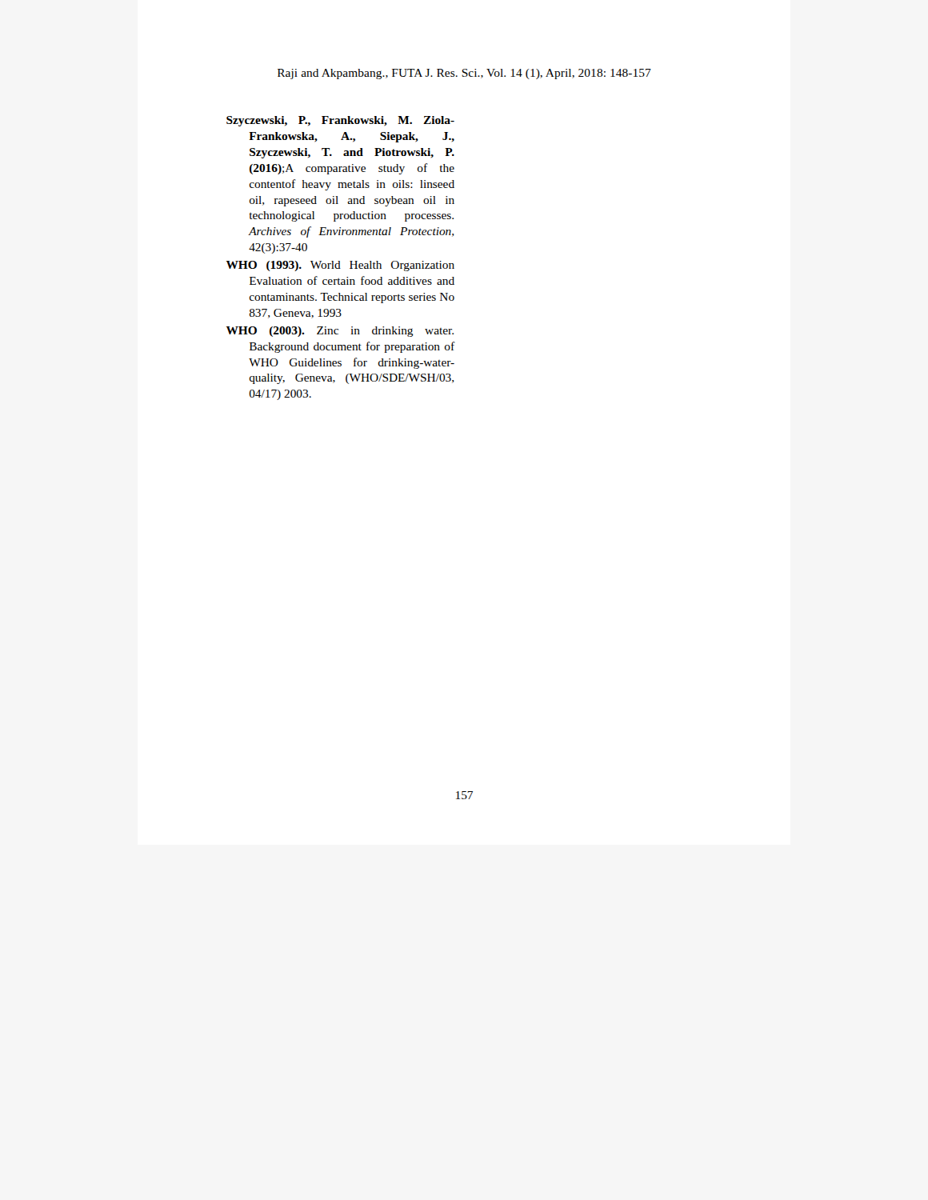Raji and Akpambang., FUTA J. Res. Sci., Vol. 14 (1), April, 2018: 148-157
Szyczewski, P., Frankowski, M. Ziola-Frankowska, A., Siepak, J., Szyczewski, T. and Piotrowski, P. (2016);A comparative study of the contentof heavy metals in oils: linseed oil, rapeseed oil and soybean oil in technological production processes. Archives of Environmental Protection, 42(3):37-40
WHO (1993). World Health Organization Evaluation of certain food additives and contaminants. Technical reports series No 837, Geneva, 1993
WHO (2003). Zinc in drinking water. Background document for preparation of WHO Guidelines for drinking-water-quality, Geneva, (WHO/SDE/WSH/03, 04/17) 2003.
157